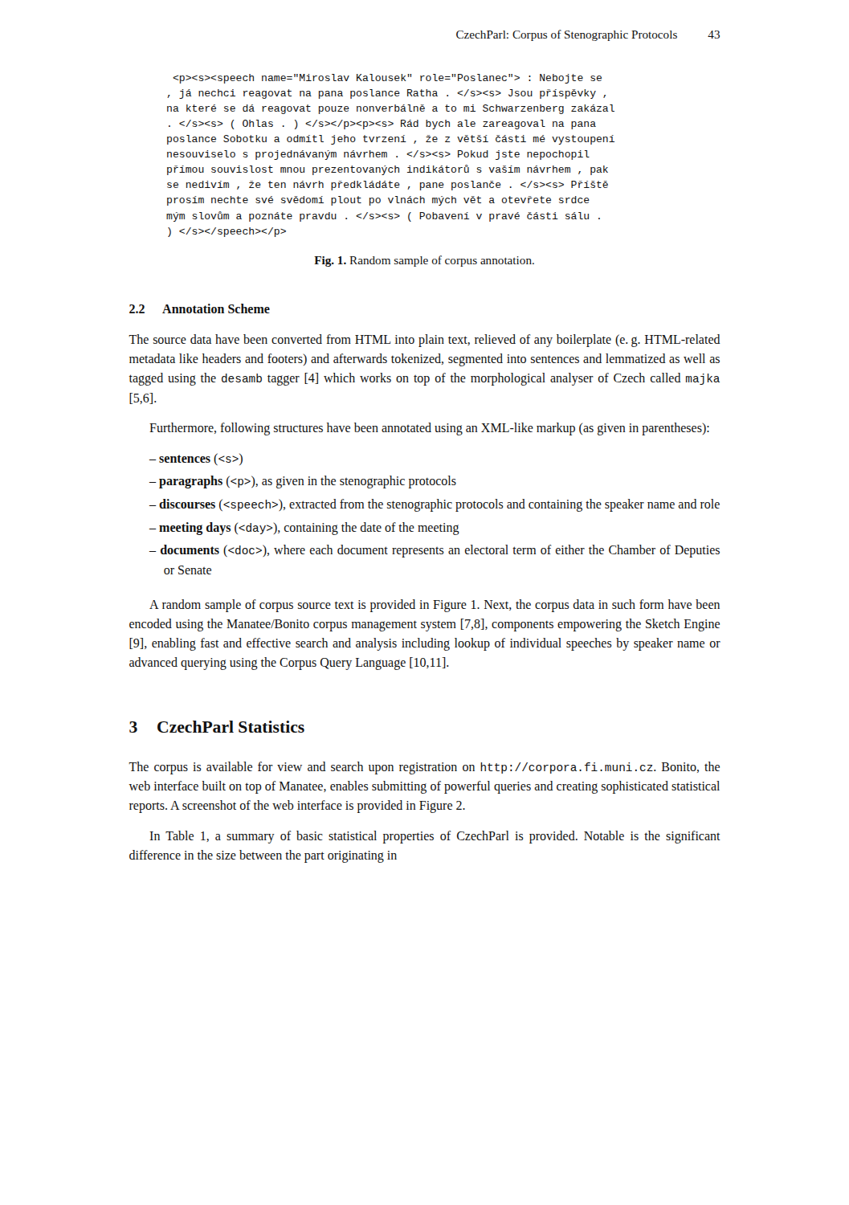CzechParl: Corpus of Stenographic Protocols 43
 <p><s><speech name="Miroslav Kalousek" role="Poslanec"> : Nebojte se
, já nechci reagovat na pana poslance Ratha . </s><s> Jsou příspěvky ,
na které se dá reagovat pouze nonverbálně a to mi Schwarzenberg zakázal
. </s><s> ( Ohlas . ) </s></p><p><s> Rád bych ale zareagoval na pana
poslance Sobotku a odmítl jeho tvrzení , že z větší části mé vystoupení
nesouviselo s projednávaným návrhem . </s><s> Pokud jste nepochopil
přímou souvislost mnou prezentovaných indikátorů s vaším návrhem , pak
se nedivím , že ten návrh předkládáte , pane poslanče . </s><s> Příště
prosím nechte své svědomí plout po vlnách mých vět a otevřete srdce
mým slovům a poznáte pravdu . </s><s> ( Pobavení v pravé části sálu .
) </s></speech></p>
Fig. 1. Random sample of corpus annotation.
2.2 Annotation Scheme
The source data have been converted from HTML into plain text, relieved of any boilerplate (e. g. HTML-related metadata like headers and footers) and afterwards tokenized, segmented into sentences and lemmatized as well as tagged using the desamb tagger [4] which works on top of the morphological analyser of Czech called majka [5,6].
Furthermore, following structures have been annotated using an XML-like markup (as given in parentheses):
sentences (<s>)
paragraphs (<p>), as given in the stenographic protocols
discourses (<speech>), extracted from the stenographic protocols and containing the speaker name and role
meeting days (<day>), containing the date of the meeting
documents (<doc>), where each document represents an electoral term of either the Chamber of Deputies or Senate
A random sample of corpus source text is provided in Figure 1. Next, the corpus data in such form have been encoded using the Manatee/Bonito corpus management system [7,8], components empowering the Sketch Engine [9], enabling fast and effective search and analysis including lookup of individual speeches by speaker name or advanced querying using the Corpus Query Language [10,11].
3 CzechParl Statistics
The corpus is available for view and search upon registration on http://corpora.fi.muni.cz. Bonito, the web interface built on top of Manatee, enables submitting of powerful queries and creating sophisticated statistical reports. A screenshot of the web interface is provided in Figure 2.
In Table 1, a summary of basic statistical properties of CzechParl is provided. Notable is the significant difference in the size between the part originating in